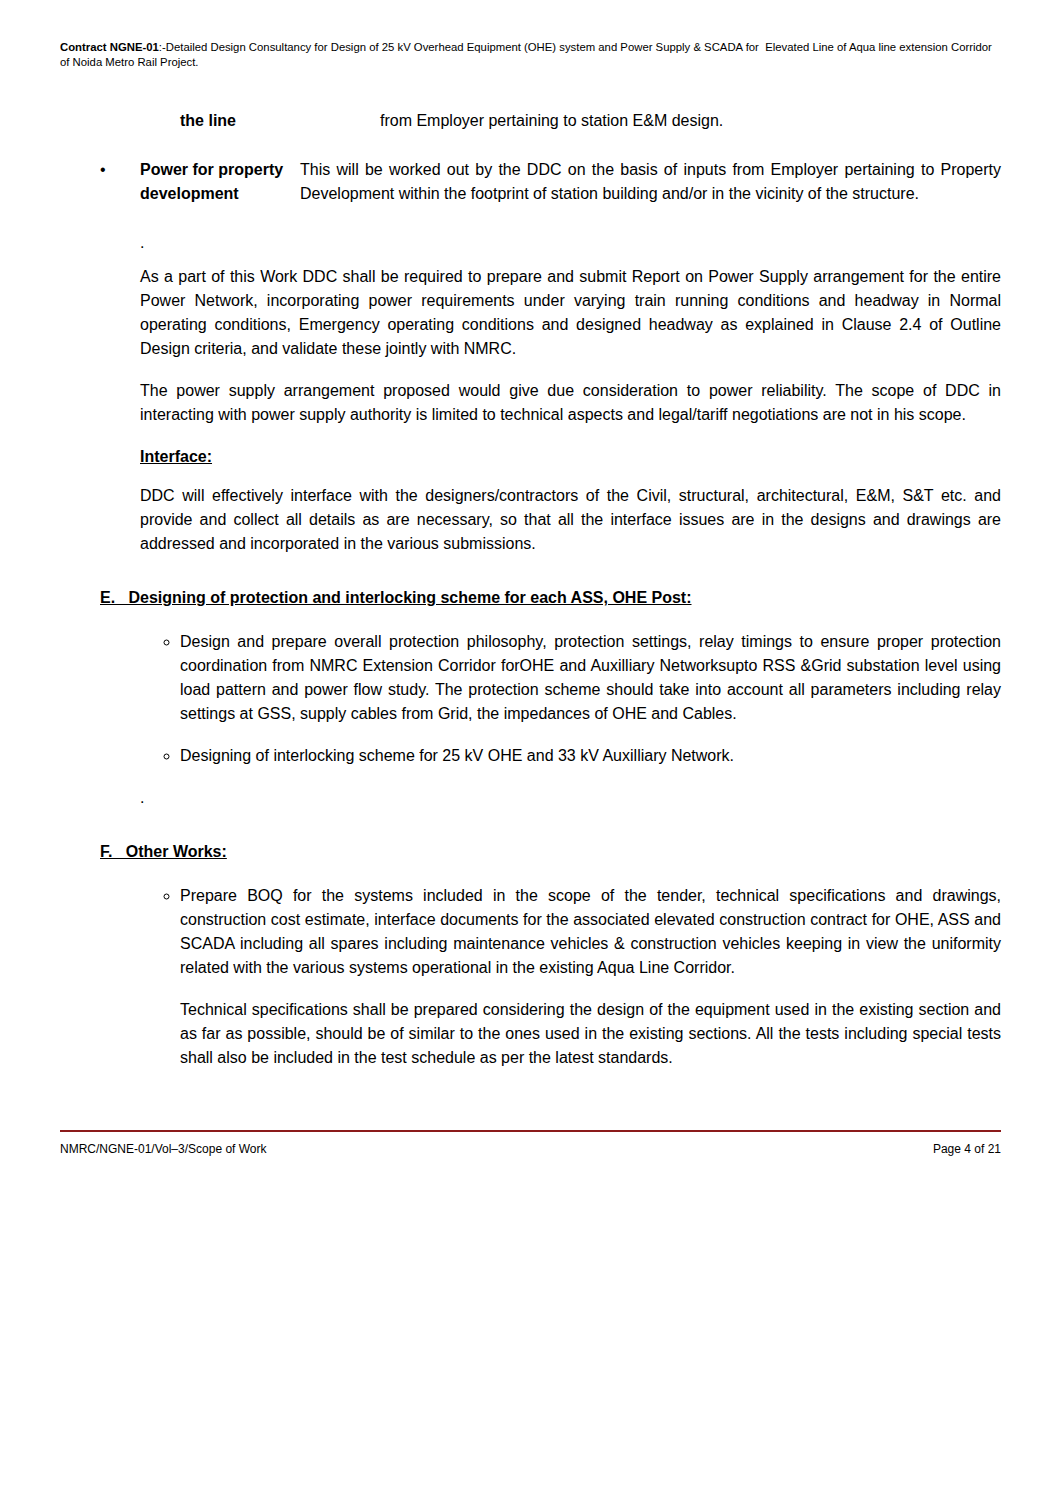Contract NGNE-01:-Detailed Design Consultancy for Design of 25 kV Overhead Equipment (OHE) system and Power Supply & SCADA for Elevated Line of Aqua line extension Corridor of Noida Metro Rail Project.
the line
from Employer pertaining to station E&M design.
•
Power for property development
This will be worked out by the DDC on the basis of inputs from Employer pertaining to Property Development within the footprint of station building and/or in the vicinity of the structure.
.
As a part of this Work DDC shall be required to prepare and submit Report on Power Supply arrangement for the entire Power Network, incorporating power requirements under varying train running conditions and headway in Normal operating conditions, Emergency operating conditions and designed headway as explained in Clause 2.4 of Outline Design criteria, and validate these jointly with NMRC.
The power supply arrangement proposed would give due consideration to power reliability. The scope of DDC in interacting with power supply authority is limited to technical aspects and legal/tariff negotiations are not in his scope.
Interface:
DDC will effectively interface with the designers/contractors of the Civil, structural, architectural, E&M, S&T etc. and provide and collect all details as are necessary, so that all the interface issues are in the designs and drawings are addressed and incorporated in the various submissions.
E. Designing of protection and interlocking scheme for each ASS, OHE Post:
Design and prepare overall protection philosophy, protection settings, relay timings to ensure proper protection coordination from NMRC Extension Corridor forOHE and Auxilliary Networksupto RSS &Grid substation level using load pattern and power flow study. The protection scheme should take into account all parameters including relay settings at GSS, supply cables from Grid, the impedances of OHE and Cables.
Designing of interlocking scheme for 25 kV OHE and 33 kV Auxilliary Network.
.
F. Other Works:
Prepare BOQ for the systems included in the scope of the tender, technical specifications and drawings, construction cost estimate, interface documents for the associated elevated construction contract for OHE, ASS and SCADA including all spares including maintenance vehicles & construction vehicles keeping in view the uniformity related with the various systems operational in the existing Aqua Line Corridor.
Technical specifications shall be prepared considering the design of the equipment used in the existing section and as far as possible, should be of similar to the ones used in the existing sections. All the tests including special tests shall also be included in the test schedule as per the latest standards.
NMRC/NGNE-01/Vol–3/Scope of Work Page 4 of 21